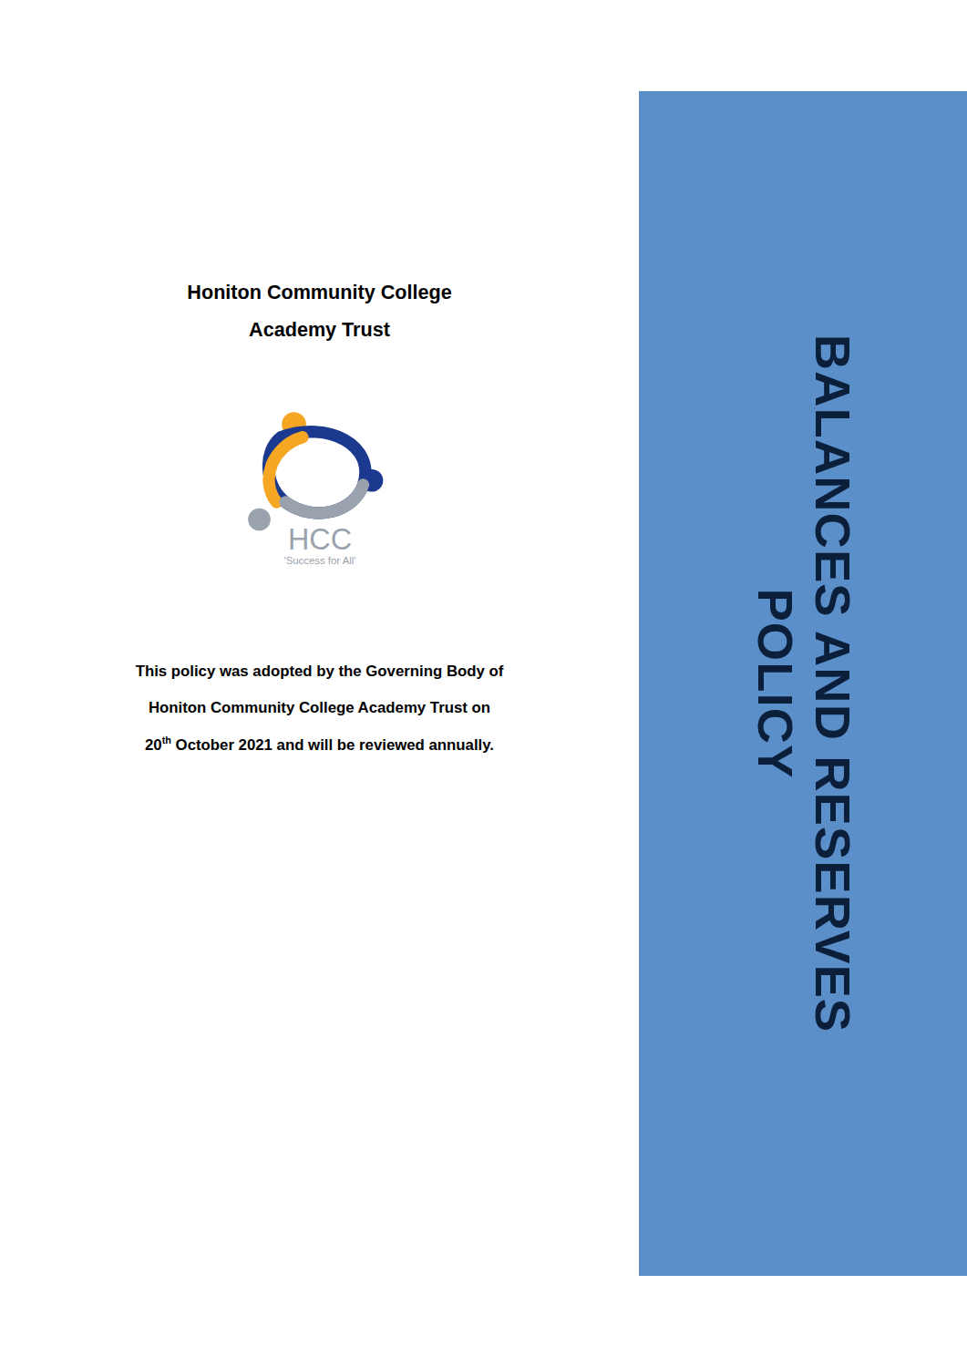Honiton Community College
Academy Trust
HCC 'Success for All'
This policy was adopted by the Governing Body of
Honiton Community College Academy Trust on
20th October 2021 and will be reviewed annually.
BALANCES AND RESERVES POLICY